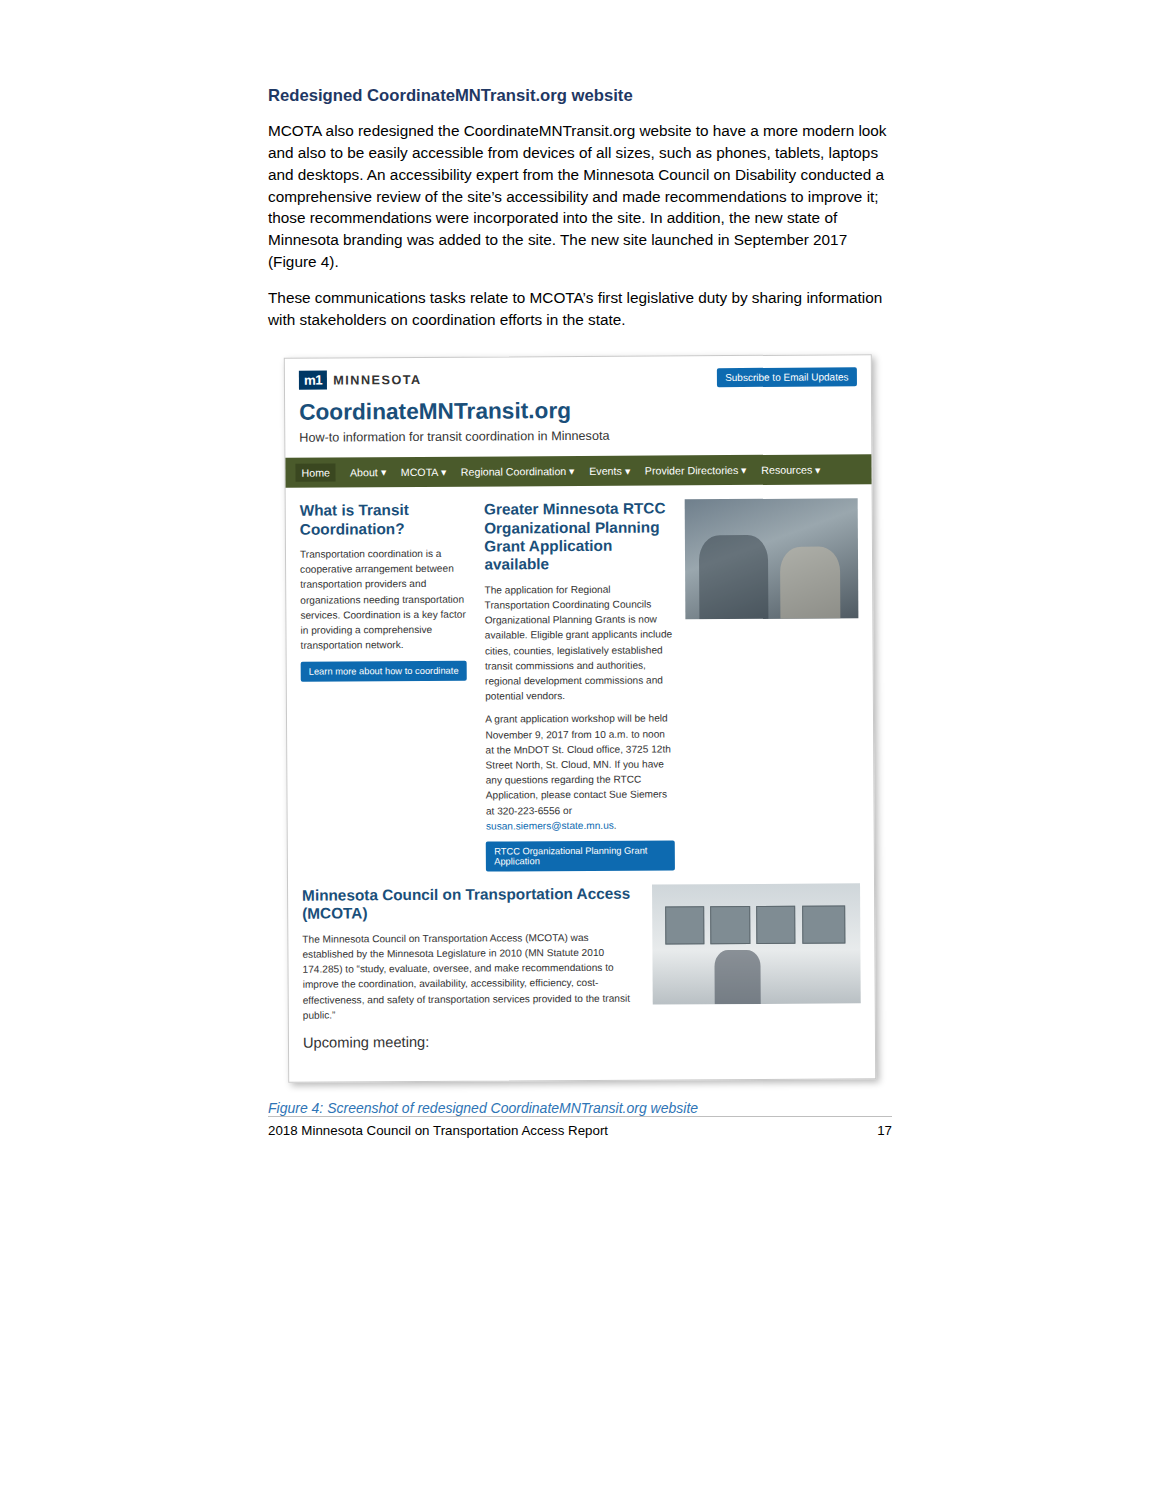Redesigned CoordinateMNTransit.org website
MCOTA also redesigned the CoordinateMNTransit.org website to have a more modern look and also to be easily accessible from devices of all sizes, such as phones, tablets, laptops and desktops. An accessibility expert from the Minnesota Council on Disability conducted a comprehensive review of the site’s accessibility and made recommendations to improve it; those recommendations were incorporated into the site. In addition, the new state of Minnesota branding was added to the site. The new site launched in September 2017 (Figure 4).
These communications tasks relate to MCOTA’s first legislative duty by sharing information with stakeholders on coordination efforts in the state.
m1 MINNESOTA
Subscribe to Email Updates
CoordinateMNTransit.org
How-to information for transit coordination in Minnesota
Home About ▾ MCOTA ▾ Regional Coordination ▾ Events ▾ Provider Directories ▾ Resources ▾
What is Transit Coordination?
Transportation coordination is a cooperative arrangement between transportation providers and organizations needing transportation services. Coordination is a key factor in providing a comprehensive transportation network.
Learn more about how to coordinate
Greater Minnesota RTCC Organizational Planning Grant Application available
The application for Regional Transportation Coordinating Councils Organizational Planning Grants is now available. Eligible grant applicants include cities, counties, legislatively established transit commissions and authorities, regional development commissions and potential vendors.
A grant application workshop will be held November 9, 2017 from 10 a.m. to noon at the MnDOT St. Cloud office, 3725 12th Street North, St. Cloud, MN. If you have any questions regarding the RTCC Application, please contact Sue Siemers at 320-223-6556 or susan.siemers@state.mn.us.
RTCC Organizational Planning Grant Application
Minnesota Council on Transportation Access (MCOTA)
The Minnesota Council on Transportation Access (MCOTA) was established by the Minnesota Legislature in 2010 (MN Statute 2010 174.285) to “study, evaluate, oversee, and make recommendations to improve the coordination, availability, accessibility, efficiency, cost-effectiveness, and safety of transportation services provided to the transit public.”
Upcoming meeting:
Figure 4: Screenshot of redesigned CoordinateMNTransit.org website
2018 Minnesota Council on Transportation Access Report 17